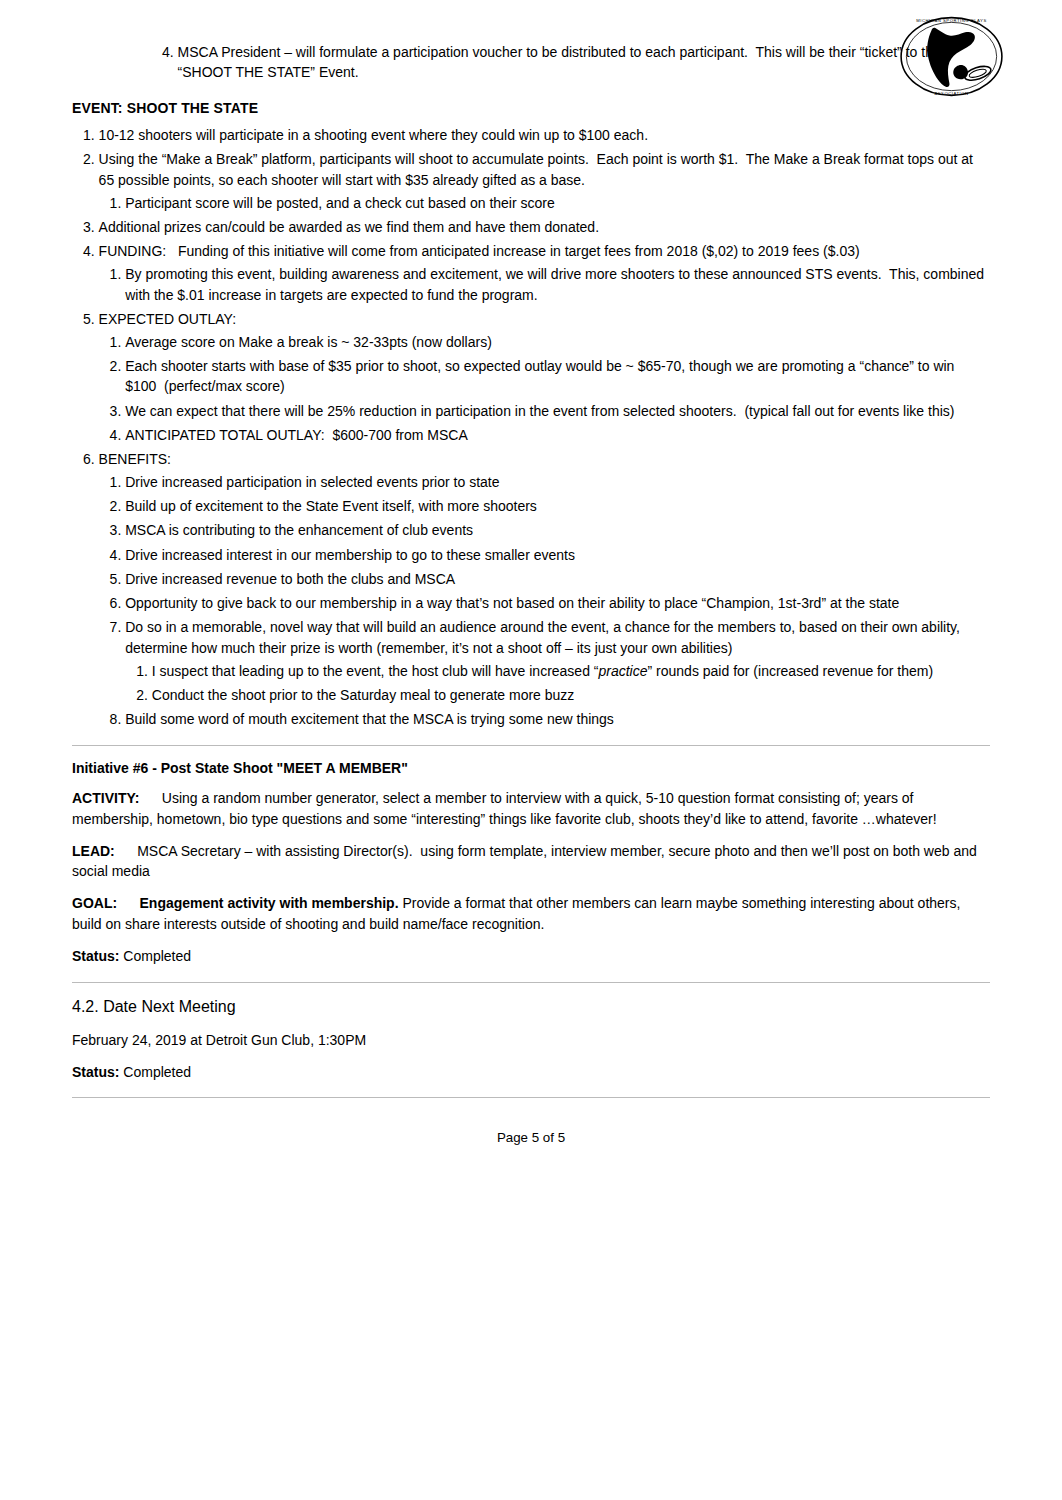MICHIGAN SPORTING CLAYS ASSOCIATION
MSCA President – will formulate a participation voucher to be distributed to each participant. This will be their “ticket” to the “SHOOT THE STATE” Event.
EVENT: SHOOT THE STATE
10-12 shooters will participate in a shooting event where they could win up to $100 each.
Using the “Make a Break” platform, participants will shoot to accumulate points. Each point is worth $1. The Make a Break format tops out at 65 possible points, so each shooter will start with $35 already gifted as a base.
Participant score will be posted, and a check cut based on their score
Additional prizes can/could be awarded as we find them and have them donated.
FUNDING: Funding of this initiative will come from anticipated increase in target fees from 2018 ($,02) to 2019 fees ($.03)
By promoting this event, building awareness and excitement, we will drive more shooters to these announced STS events. This, combined with the $.01 increase in targets are expected to fund the program.
EXPECTED OUTLAY:
Average score on Make a break is ~ 32-33pts (now dollars)
Each shooter starts with base of $35 prior to shoot, so expected outlay would be ~ $65-70, though we are promoting a “chance” to win $100 (perfect/max score)
We can expect that there will be 25% reduction in participation in the event from selected shooters. (typical fall out for events like this)
ANTICIPATED TOTAL OUTLAY: $600-700 from MSCA
BENEFITS:
Drive increased participation in selected events prior to state
Build up of excitement to the State Event itself, with more shooters
MSCA is contributing to the enhancement of club events
Drive increased interest in our membership to go to these smaller events
Drive increased revenue to both the clubs and MSCA
Opportunity to give back to our membership in a way that’s not based on their ability to place “Champion, 1st-3rd” at the state
Do so in a memorable, novel way that will build an audience around the event, a chance for the members to, based on their own ability, determine how much their prize is worth (remember, it’s not a shoot off – its just your own abilities)
I suspect that leading up to the event, the host club will have increased “practice” rounds paid for (increased revenue for them)
Conduct the shoot prior to the Saturday meal to generate more buzz
Build some word of mouth excitement that the MSCA is trying some new things
Initiative #6 - Post State Shoot "MEET A MEMBER"
ACTIVITY: Using a random number generator, select a member to interview with a quick, 5-10 question format consisting of; years of membership, hometown, bio type questions and some “interesting” things like favorite club, shoots they’d like to attend, favorite …whatever!
LEAD: MSCA Secretary – with assisting Director(s). using form template, interview member, secure photo and then we’ll post on both web and social media
GOAL: Engagement activity with membership. Provide a format that other members can learn maybe something interesting about others, build on share interests outside of shooting and build name/face recognition.
Status: Completed
4.2. Date Next Meeting
February 24, 2019 at Detroit Gun Club, 1:30PM
Status: Completed
Page 5 of 5